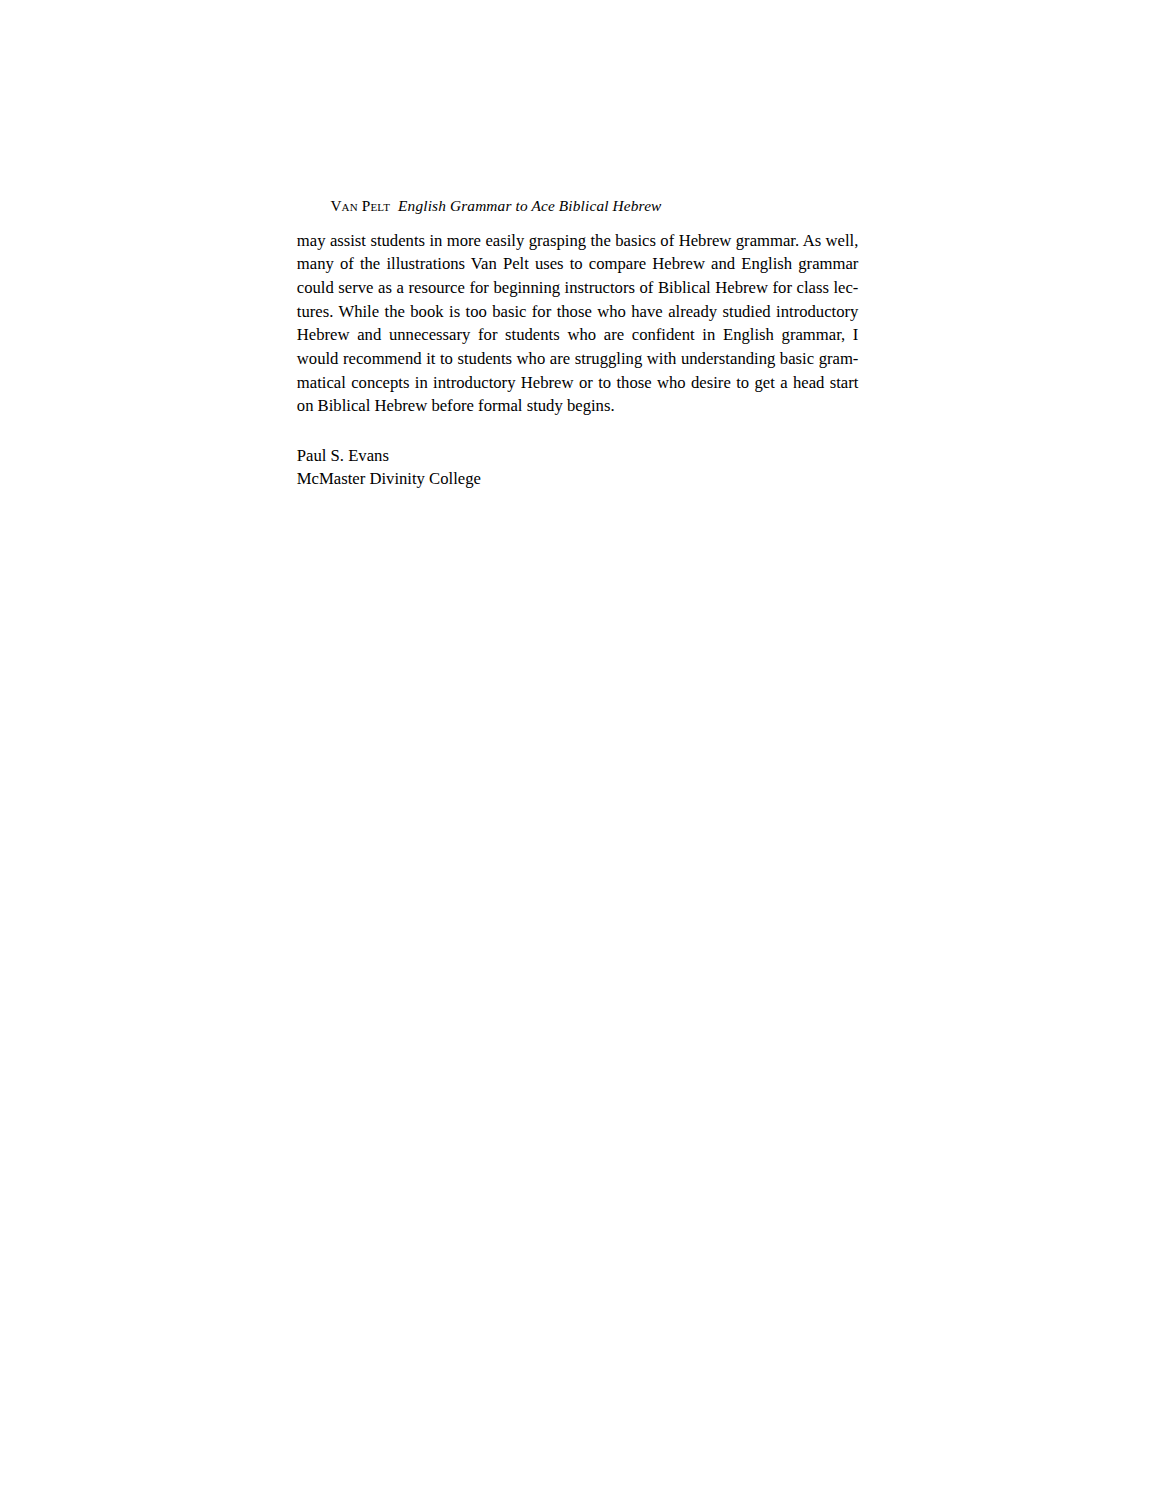Van Pelt English Grammar to Ace Biblical Hebrew
may assist students in more easily grasping the basics of Hebrew grammar. As well, many of the illustrations Van Pelt uses to compare Hebrew and English grammar could serve as a resource for beginning instructors of Biblical Hebrew for class lectures. While the book is too basic for those who have already studied introductory Hebrew and unnecessary for students who are confident in English grammar, I would recommend it to students who are struggling with understanding basic grammatical concepts in introductory Hebrew or to those who desire to get a head start on Biblical Hebrew before formal study begins.
Paul S. Evans
McMaster Divinity College